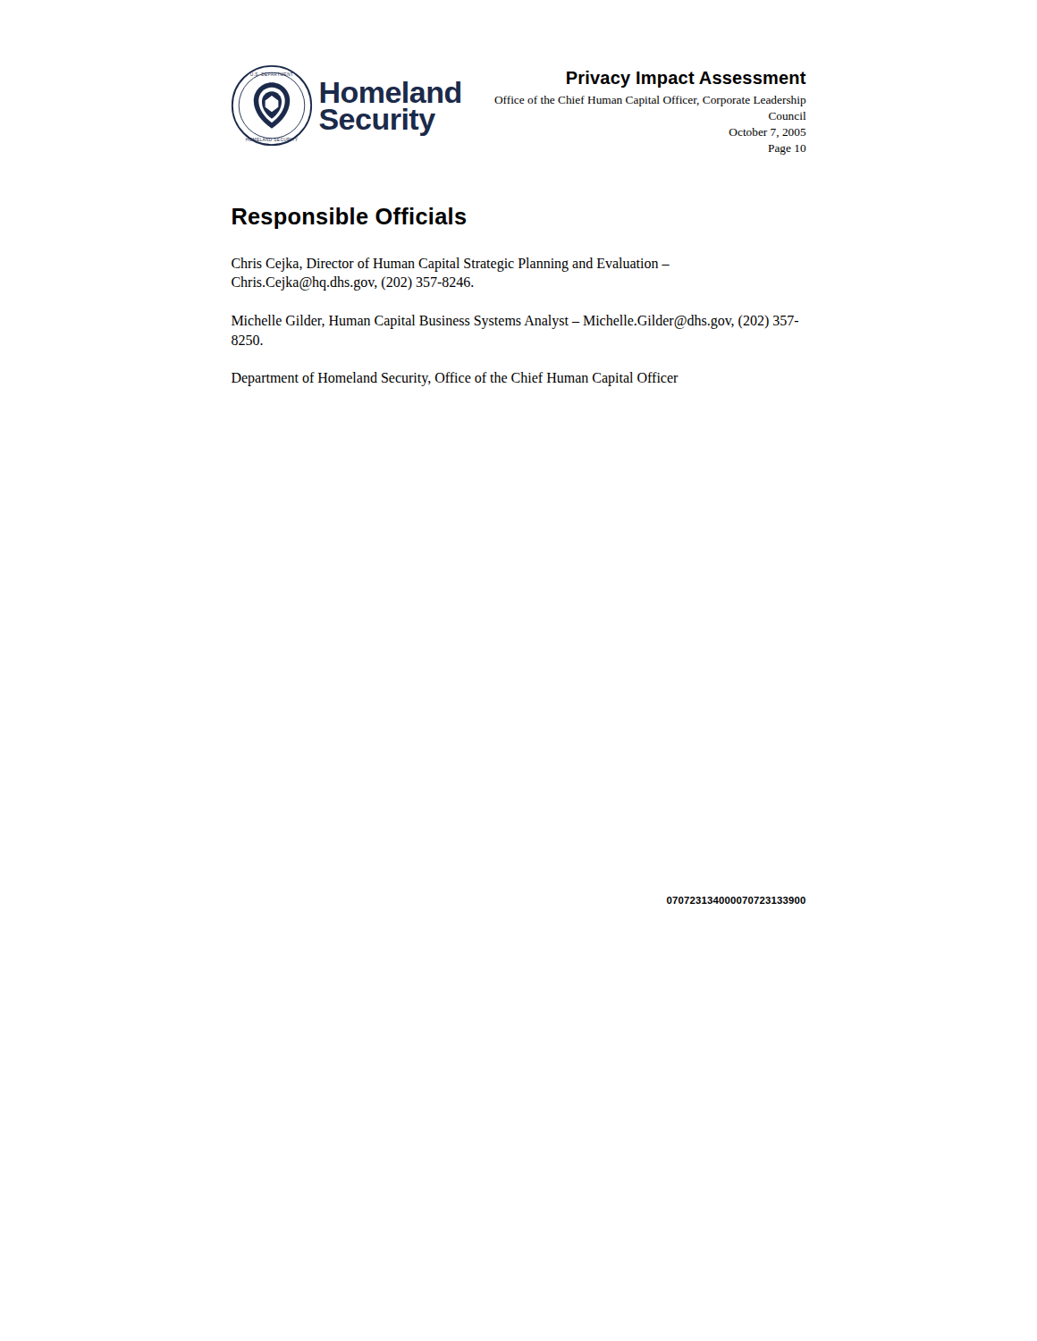U.S. DEPARTMENT HOMELAND SECURITY
Homeland Security
Privacy Impact Assessment
Office of the Chief Human Capital Officer, Corporate Leadership Council
October 7, 2005
Page 10
Responsible Officials
Chris Cejka, Director of Human Capital Strategic Planning and Evaluation – Chris.Cejka@hq.dhs.gov, (202) 357-8246.
Michelle Gilder, Human Capital Business Systems Analyst – Michelle.Gilder@dhs.gov, (202) 357-8250.
Department of Homeland Security, Office of the Chief Human Capital Officer
070723134000070723133900